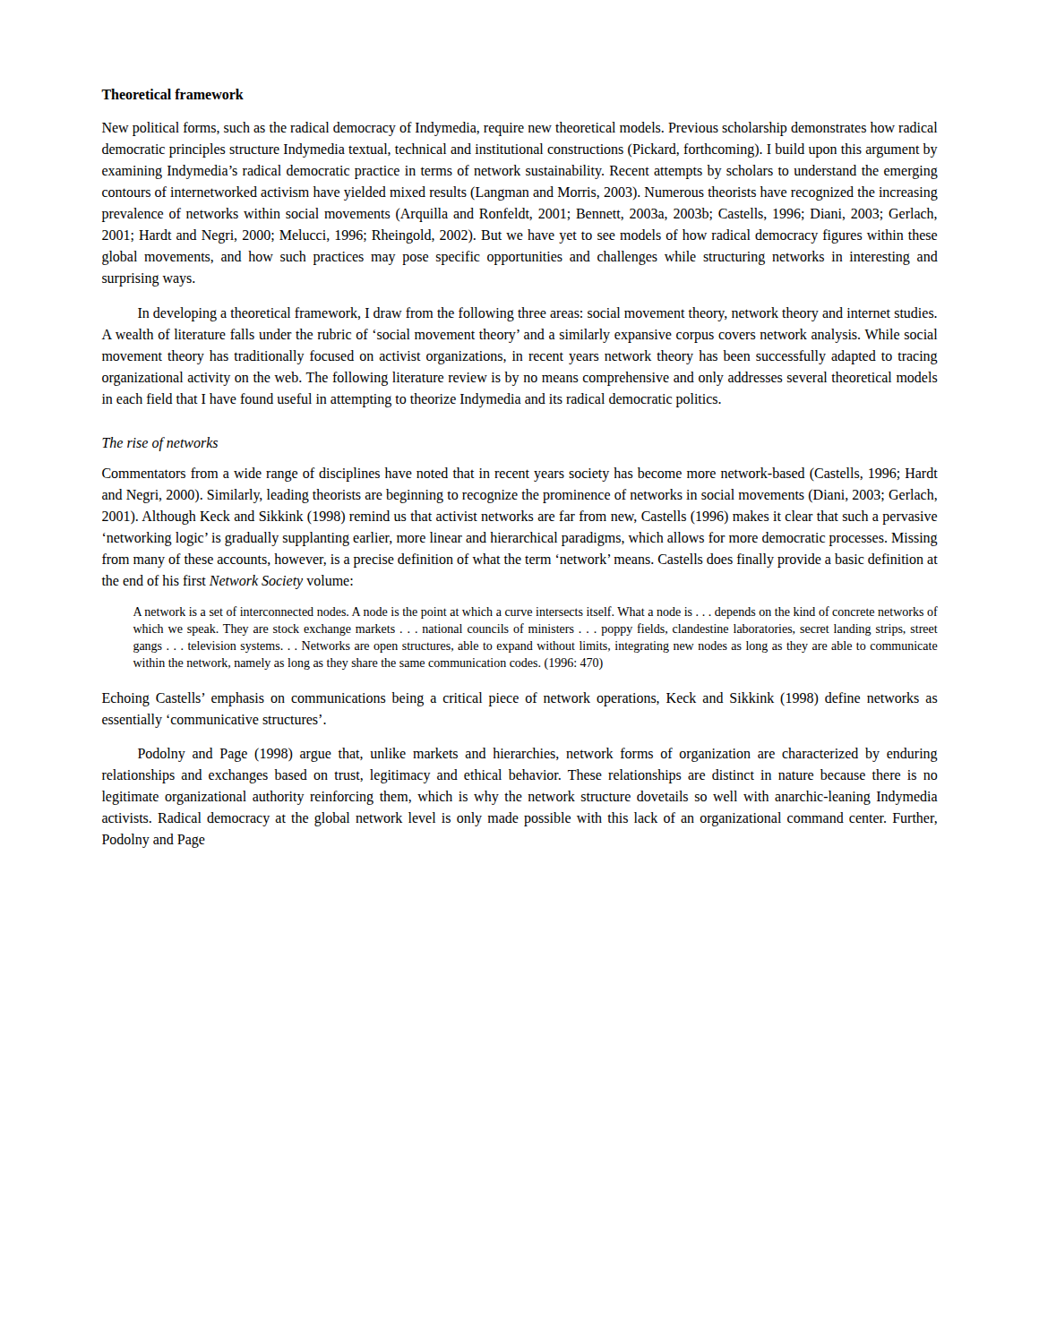Theoretical framework
New political forms, such as the radical democracy of Indymedia, require new theoretical models. Previous scholarship demonstrates how radical democratic principles structure Indymedia textual, technical and institutional constructions (Pickard, forthcoming). I build upon this argument by examining Indymedia’s radical democratic practice in terms of network sustainability. Recent attempts by scholars to understand the emerging contours of internetworked activism have yielded mixed results (Langman and Morris, 2003). Numerous theorists have recognized the increasing prevalence of networks within social movements (Arquilla and Ronfeldt, 2001; Bennett, 2003a, 2003b; Castells, 1996; Diani, 2003; Gerlach, 2001; Hardt and Negri, 2000; Melucci, 1996; Rheingold, 2002). But we have yet to see models of how radical democracy figures within these global movements, and how such practices may pose specific opportunities and challenges while structuring networks in interesting and surprising ways.
In developing a theoretical framework, I draw from the following three areas: social movement theory, network theory and internet studies. A wealth of literature falls under the rubric of ‘social movement theory’ and a similarly expansive corpus covers network analysis. While social movement theory has traditionally focused on activist organizations, in recent years network theory has been successfully adapted to tracing organizational activity on the web. The following literature review is by no means comprehensive and only addresses several theoretical models in each field that I have found useful in attempting to theorize Indymedia and its radical democratic politics.
The rise of networks
Commentators from a wide range of disciplines have noted that in recent years society has become more network-based (Castells, 1996; Hardt and Negri, 2000). Similarly, leading theorists are beginning to recognize the prominence of networks in social movements (Diani, 2003; Gerlach, 2001). Although Keck and Sikkink (1998) remind us that activist networks are far from new, Castells (1996) makes it clear that such a pervasive ‘networking logic’ is gradually supplanting earlier, more linear and hierarchical paradigms, which allows for more democratic processes. Missing from many of these accounts, however, is a precise definition of what the term ‘network’ means. Castells does finally provide a basic definition at the end of his first Network Society volume:
A network is a set of interconnected nodes. A node is the point at which a curve intersects itself. What a node is . . . depends on the kind of concrete networks of which we speak. They are stock exchange markets . . . national councils of ministers . . . poppy fields, clandestine laboratories, secret landing strips, street gangs . . . television systems. . . Networks are open structures, able to expand without limits, integrating new nodes as long as they are able to communicate within the network, namely as long as they share the same communication codes. (1996: 470)
Echoing Castells’ emphasis on communications being a critical piece of network operations, Keck and Sikkink (1998) define networks as essentially ‘communicative structures’.
Podolny and Page (1998) argue that, unlike markets and hierarchies, network forms of organization are characterized by enduring relationships and exchanges based on trust, legitimacy and ethical behavior. These relationships are distinct in nature because there is no legitimate organizational authority reinforcing them, which is why the network structure dovetails so well with anarchic-leaning Indymedia activists. Radical democracy at the global network level is only made possible with this lack of an organizational command center. Further, Podolny and Page